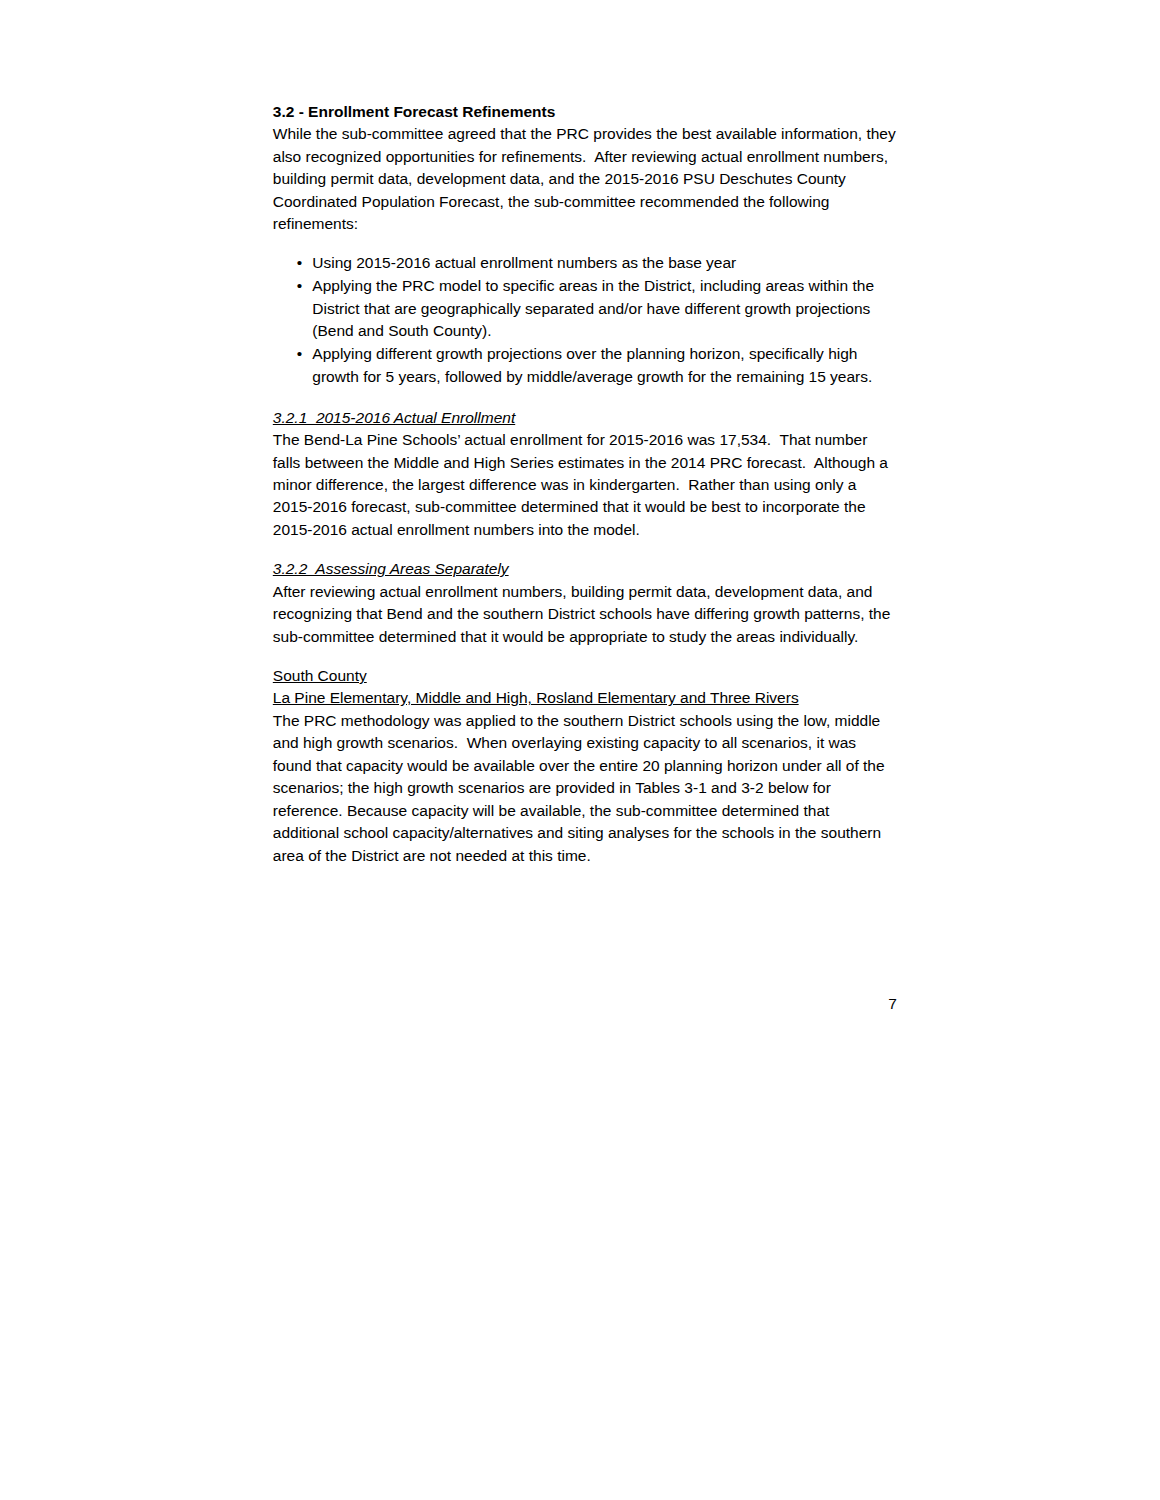3.2 - Enrollment Forecast Refinements
While the sub-committee agreed that the PRC provides the best available information, they also recognized opportunities for refinements. After reviewing actual enrollment numbers, building permit data, development data, and the 2015-2016 PSU Deschutes County Coordinated Population Forecast, the sub-committee recommended the following refinements:
Using 2015-2016 actual enrollment numbers as the base year
Applying the PRC model to specific areas in the District, including areas within the District that are geographically separated and/or have different growth projections (Bend and South County).
Applying different growth projections over the planning horizon, specifically high growth for 5 years, followed by middle/average growth for the remaining 15 years.
3.2.1 2015-2016 Actual Enrollment
The Bend-La Pine Schools’ actual enrollment for 2015-2016 was 17,534. That number falls between the Middle and High Series estimates in the 2014 PRC forecast. Although a minor difference, the largest difference was in kindergarten. Rather than using only a 2015-2016 forecast, sub-committee determined that it would be best to incorporate the 2015-2016 actual enrollment numbers into the model.
3.2.2 Assessing Areas Separately
After reviewing actual enrollment numbers, building permit data, development data, and recognizing that Bend and the southern District schools have differing growth patterns, the sub-committee determined that it would be appropriate to study the areas individually.
South County
La Pine Elementary, Middle and High, Rosland Elementary and Three Rivers
The PRC methodology was applied to the southern District schools using the low, middle and high growth scenarios. When overlaying existing capacity to all scenarios, it was found that capacity would be available over the entire 20 planning horizon under all of the scenarios; the high growth scenarios are provided in Tables 3-1 and 3-2 below for reference. Because capacity will be available, the sub-committee determined that additional school capacity/alternatives and siting analyses for the schools in the southern area of the District are not needed at this time.
7